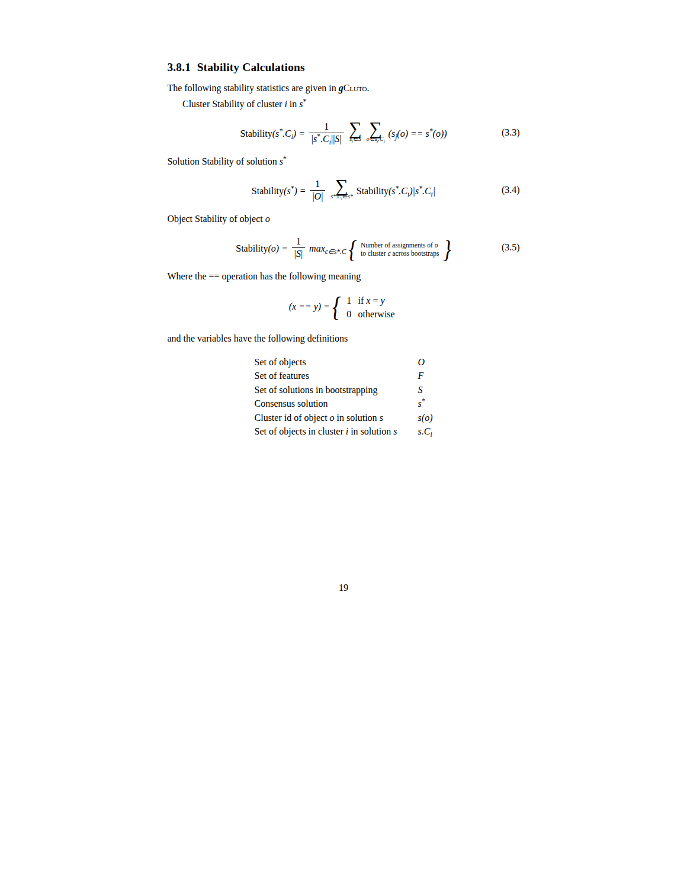3.8.1 Stability Calculations
The following stability statistics are given in gCluto.
Cluster Stability of cluster i in s*
Stability(s*.Ci) = 1|s*.Ci||S| ∑sj∈S ∑o∈sj.Ci (sj(o) == s*(o))
(3.3)
Solution Stability of solution s*
Stability(s*) = 1|O| ∑s*.Ci∈s* Stability(s*.Ci)|s*.Ci|
(3.4)
Object Stability of object o
Stability(o) = 1|S| maxc∈s*.C { Number of assignments of o
to cluster c across bootstraps }
(3.5)
Where the == operation has the following meaning
(x == y) = {
| 1 | if x = y |
| 0 | otherwise |
and the variables have the following definitions
| Set of objects | O |
| Set of features | F |
| Set of solutions in bootstrapping | S |
| Consensus solution | s * |
| Cluster id of object o in solution s | s(o) |
| Set of objects in cluster i in solution s | s.C i |
19